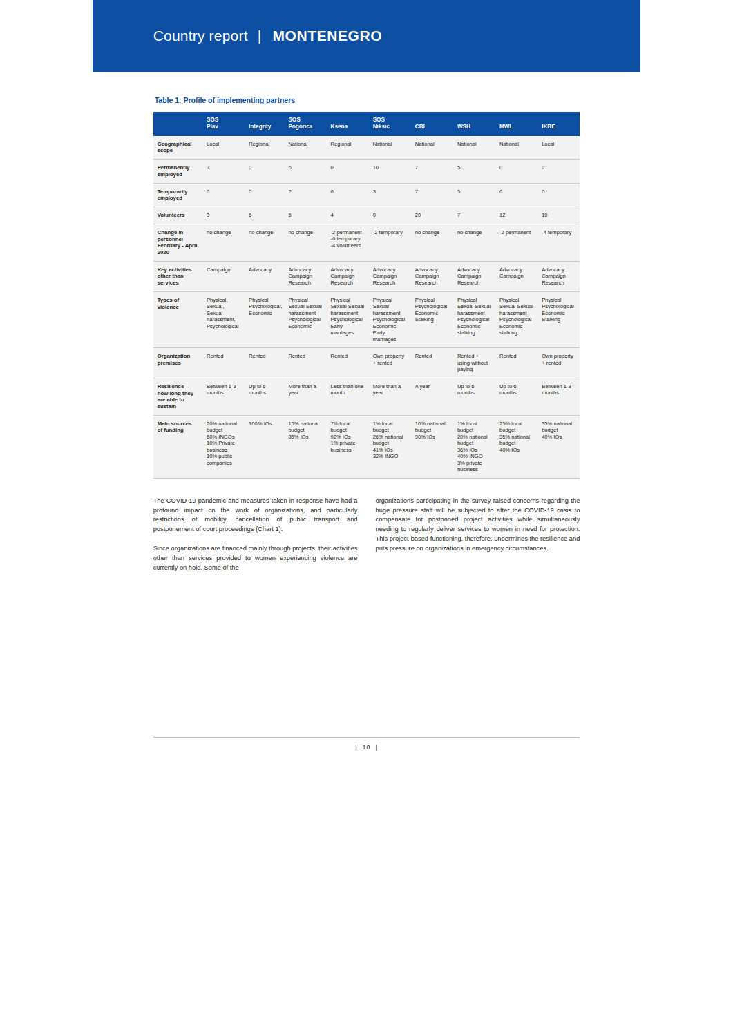Country report | MONTENEGRO
Table 1: Profile of implementing partners
| | SOS Plav | Integrity | SOS Pogorica | Ksena | SOS Niksic | CRI | WSH | MWL | IKRE |
| --- | --- | --- | --- | --- | --- | --- | --- | --- | --- |
| Geographical scope | Local | Regional | National | Regional | National | National | National | National | Local |
| Permanently employed | 3 | 0 | 6 | 0 | 10 | 7 | 5 | 0 | 2 |
| Temporarily employed | 0 | 0 | 2 | 0 | 3 | 7 | 5 | 6 | 0 |
| Volunteers | 3 | 6 | 5 | 4 | 0 | 20 | 7 | 12 | 10 |
| Change in personnel February - April 2020 | no change | no change | no change | -2 permanent -6 temporary -4 volunteers | -2 temporary | no change | no change | -2 permanent | -4 temporary |
| Key activities other than services | Campaign | Advocacy | Advocacy Campaign Research | Advocacy Campaign Research | Advocacy Campaign Research | Advocacy Campaign Research | Advocacy Campaign Research | Advocacy Campaign | Advocacy Campaign Research |
| Types of violence | Physical, Sexual, Sexual harassment, Psychological | Physical, Psychological, Economic | Physical Sexual Sexual harassment Psychological Economic | Physical Sexual Sexual harassment Psychological Early marriages | Physical Sexual harassment Psychological Economic Early marriages | Physical Psychological Economic Stalking | Physical Sexual Sexual harassment Psychological Economic stalking | Physical Sexual Sexual harassment Psychological Economic stalking | Physical Psychological Economic Stalking |
| Organization premises | Rented | Rented | Rented | Rented | Own property + rented | Rented | Rented + using without paying | Rented | Own property + rented |
| Resilience – how long they are able to sustain | Between 1-3 months | Up to 6 months | More than a year | Less than one month | More than a year | A year | Up to 6 months | Up to 6 months | Between 1-3 months |
| Main sources of funding | 20% national budget 60% INGOs 10% Private business 10% public companies | 100% IOs | 15% national budget 85% IOs | 7% local budget 92% IOs 1% private business | 1% local budget 26% national budget 41% IOs 32% INGO | 10% national budget 90% IOs | 1% local budget 20% national budget 36% IOs 40% INGO 3% private business | 25% local budget 35% national budget 40% IOs | 35% national budget 40% IOs |
The COVID-19 pandemic and measures taken in response have had a profound impact on the work of organizations, and particularly restrictions of mobility, cancellation of public transport and postponement of court proceedings (Chart 1).
Since organizations are financed mainly through projects, their activities other than services provided to women experiencing violence are currently on hold. Some of the
organizations participating in the survey raised concerns regarding the huge pressure staff will be subjected to after the COVID-19 crisis to compensate for postponed project activities while simultaneously needing to regularly deliver services to women in need for protection. This project-based functioning, therefore, undermines the resilience and puts pressure on organizations in emergency circumstances.
| 10 |